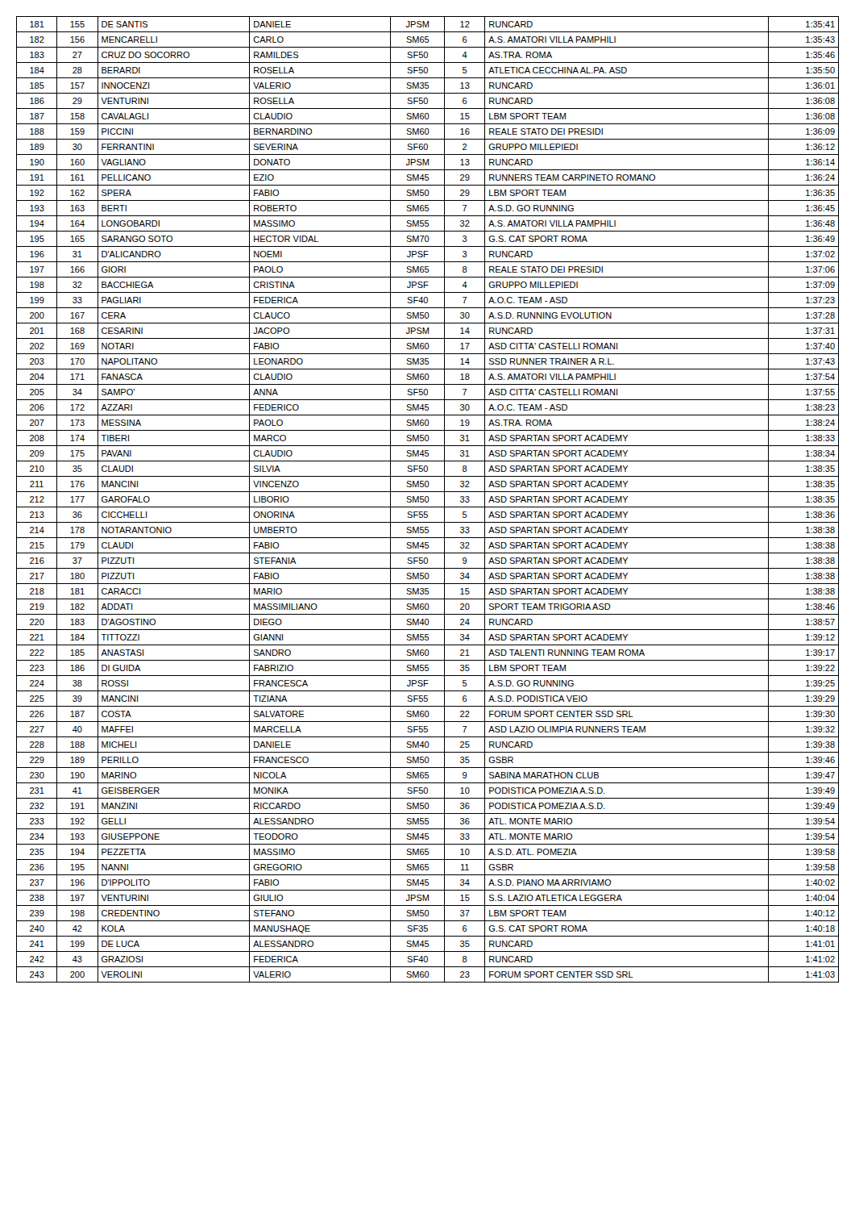| 181 | 155 | DE SANTIS | DANIELE | JPSM | 12 | RUNCARD | 1:35:41 |
| 182 | 156 | MENCARELLI | CARLO | SM65 | 6 | A.S. AMATORI VILLA PAMPHILI | 1:35:43 |
| 183 | 27 | CRUZ DO SOCORRO | RAMILDES | SF50 | 4 | AS.TRA. ROMA | 1:35:46 |
| 184 | 28 | BERARDI | ROSELLA | SF50 | 5 | ATLETICA CECCHINA AL.PA. ASD | 1:35:50 |
| 185 | 157 | INNOCENZI | VALERIO | SM35 | 13 | RUNCARD | 1:36:01 |
| 186 | 29 | VENTURINI | ROSELLA | SF50 | 6 | RUNCARD | 1:36:08 |
| 187 | 158 | CAVALAGLI | CLAUDIO | SM60 | 15 | LBM SPORT TEAM | 1:36:08 |
| 188 | 159 | PICCINI | BERNARDINO | SM60 | 16 | REALE STATO DEI PRESIDI | 1:36:09 |
| 189 | 30 | FERRANTINI | SEVERINA | SF60 | 2 | GRUPPO MILLEPIEDI | 1:36:12 |
| 190 | 160 | VAGLIANO | DONATO | JPSM | 13 | RUNCARD | 1:36:14 |
| 191 | 161 | PELLICANO | EZIO | SM45 | 29 | RUNNERS TEAM CARPINETO ROMANO | 1:36:24 |
| 192 | 162 | SPERA | FABIO | SM50 | 29 | LBM SPORT TEAM | 1:36:35 |
| 193 | 163 | BERTI | ROBERTO | SM65 | 7 | A.S.D. GO RUNNING | 1:36:45 |
| 194 | 164 | LONGOBARDI | MASSIMO | SM55 | 32 | A.S. AMATORI VILLA PAMPHILI | 1:36:48 |
| 195 | 165 | SARANGO SOTO | HECTOR VIDAL | SM70 | 3 | G.S. CAT SPORT ROMA | 1:36:49 |
| 196 | 31 | D'ALICANDRO | NOEMI | JPSF | 3 | RUNCARD | 1:37:02 |
| 197 | 166 | GIORI | PAOLO | SM65 | 8 | REALE STATO DEI PRESIDI | 1:37:06 |
| 198 | 32 | BACCHIEGA | CRISTINA | JPSF | 4 | GRUPPO MILLEPIEDI | 1:37:09 |
| 199 | 33 | PAGLIARI | FEDERICA | SF40 | 7 | A.O.C. TEAM - ASD | 1:37:23 |
| 200 | 167 | CERA | CLAUCO | SM50 | 30 | A.S.D. RUNNING EVOLUTION | 1:37:28 |
| 201 | 168 | CESARINI | JACOPO | JPSM | 14 | RUNCARD | 1:37:31 |
| 202 | 169 | NOTARI | FABIO | SM60 | 17 | ASD CITTA' CASTELLI ROMANI | 1:37:40 |
| 203 | 170 | NAPOLITANO | LEONARDO | SM35 | 14 | SSD RUNNER TRAINER A R.L. | 1:37:43 |
| 204 | 171 | FANASCA | CLAUDIO | SM60 | 18 | A.S. AMATORI VILLA PAMPHILI | 1:37:54 |
| 205 | 34 | SAMPO' | ANNA | SF50 | 7 | ASD CITTA' CASTELLI ROMANI | 1:37:55 |
| 206 | 172 | AZZARI | FEDERICO | SM45 | 30 | A.O.C. TEAM - ASD | 1:38:23 |
| 207 | 173 | MESSINA | PAOLO | SM60 | 19 | AS.TRA. ROMA | 1:38:24 |
| 208 | 174 | TIBERI | MARCO | SM50 | 31 | ASD SPARTAN SPORT ACADEMY | 1:38:33 |
| 209 | 175 | PAVANI | CLAUDIO | SM45 | 31 | ASD SPARTAN SPORT ACADEMY | 1:38:34 |
| 210 | 35 | CLAUDI | SILVIA | SF50 | 8 | ASD SPARTAN SPORT ACADEMY | 1:38:35 |
| 211 | 176 | MANCINI | VINCENZO | SM50 | 32 | ASD SPARTAN SPORT ACADEMY | 1:38:35 |
| 212 | 177 | GAROFALO | LIBORIO | SM50 | 33 | ASD SPARTAN SPORT ACADEMY | 1:38:35 |
| 213 | 36 | CICCHELLI | ONORINA | SF55 | 5 | ASD SPARTAN SPORT ACADEMY | 1:38:36 |
| 214 | 178 | NOTARANTONIO | UMBERTO | SM55 | 33 | ASD SPARTAN SPORT ACADEMY | 1:38:38 |
| 215 | 179 | CLAUDI | FABIO | SM45 | 32 | ASD SPARTAN SPORT ACADEMY | 1:38:38 |
| 216 | 37 | PIZZUTI | STEFANIA | SF50 | 9 | ASD SPARTAN SPORT ACADEMY | 1:38:38 |
| 217 | 180 | PIZZUTI | FABIO | SM50 | 34 | ASD SPARTAN SPORT ACADEMY | 1:38:38 |
| 218 | 181 | CARACCI | MARIO | SM35 | 15 | ASD SPARTAN SPORT ACADEMY | 1:38:38 |
| 219 | 182 | ADDATI | MASSIMILIANO | SM60 | 20 | SPORT TEAM TRIGORIA ASD | 1:38:46 |
| 220 | 183 | D'AGOSTINO | DIEGO | SM40 | 24 | RUNCARD | 1:38:57 |
| 221 | 184 | TITTOZZI | GIANNI | SM55 | 34 | ASD SPARTAN SPORT ACADEMY | 1:39:12 |
| 222 | 185 | ANASTASI | SANDRO | SM60 | 21 | ASD TALENTI RUNNING TEAM ROMA | 1:39:17 |
| 223 | 186 | DI GUIDA | FABRIZIO | SM55 | 35 | LBM SPORT TEAM | 1:39:22 |
| 224 | 38 | ROSSI | FRANCESCA | JPSF | 5 | A.S.D. GO RUNNING | 1:39:25 |
| 225 | 39 | MANCINI | TIZIANA | SF55 | 6 | A.S.D. PODISTICA VEIO | 1:39:29 |
| 226 | 187 | COSTA | SALVATORE | SM60 | 22 | FORUM SPORT CENTER SSD SRL | 1:39:30 |
| 227 | 40 | MAFFEI | MARCELLA | SF55 | 7 | ASD LAZIO OLIMPIA RUNNERS TEAM | 1:39:32 |
| 228 | 188 | MICHELI | DANIELE | SM40 | 25 | RUNCARD | 1:39:38 |
| 229 | 189 | PERILLO | FRANCESCO | SM50 | 35 | GSBR | 1:39:46 |
| 230 | 190 | MARINO | NICOLA | SM65 | 9 | SABINA MARATHON CLUB | 1:39:47 |
| 231 | 41 | GEISBERGER | MONIKA | SF50 | 10 | PODISTICA POMEZIA A.S.D. | 1:39:49 |
| 232 | 191 | MANZINI | RICCARDO | SM50 | 36 | PODISTICA POMEZIA A.S.D. | 1:39:49 |
| 233 | 192 | GELLI | ALESSANDRO | SM55 | 36 | ATL. MONTE MARIO | 1:39:54 |
| 234 | 193 | GIUSEPPONE | TEODORO | SM45 | 33 | ATL. MONTE MARIO | 1:39:54 |
| 235 | 194 | PEZZETTA | MASSIMO | SM65 | 10 | A.S.D. ATL. POMEZIA | 1:39:58 |
| 236 | 195 | NANNI | GREGORIO | SM65 | 11 | GSBR | 1:39:58 |
| 237 | 196 | D'IPPOLITO | FABIO | SM45 | 34 | A.S.D. PIANO MA ARRIVIAMO | 1:40:02 |
| 238 | 197 | VENTURINI | GIULIO | JPSM | 15 | S.S. LAZIO ATLETICA LEGGERA | 1:40:04 |
| 239 | 198 | CREDENTINO | STEFANO | SM50 | 37 | LBM SPORT TEAM | 1:40:12 |
| 240 | 42 | KOLA | MANUSHAQE | SF35 | 6 | G.S. CAT SPORT ROMA | 1:40:18 |
| 241 | 199 | DE LUCA | ALESSANDRO | SM45 | 35 | RUNCARD | 1:41:01 |
| 242 | 43 | GRAZIOSI | FEDERICA | SF40 | 8 | RUNCARD | 1:41:02 |
| 243 | 200 | VEROLINI | VALERIO | SM60 | 23 | FORUM SPORT CENTER SSD SRL | 1:41:03 |